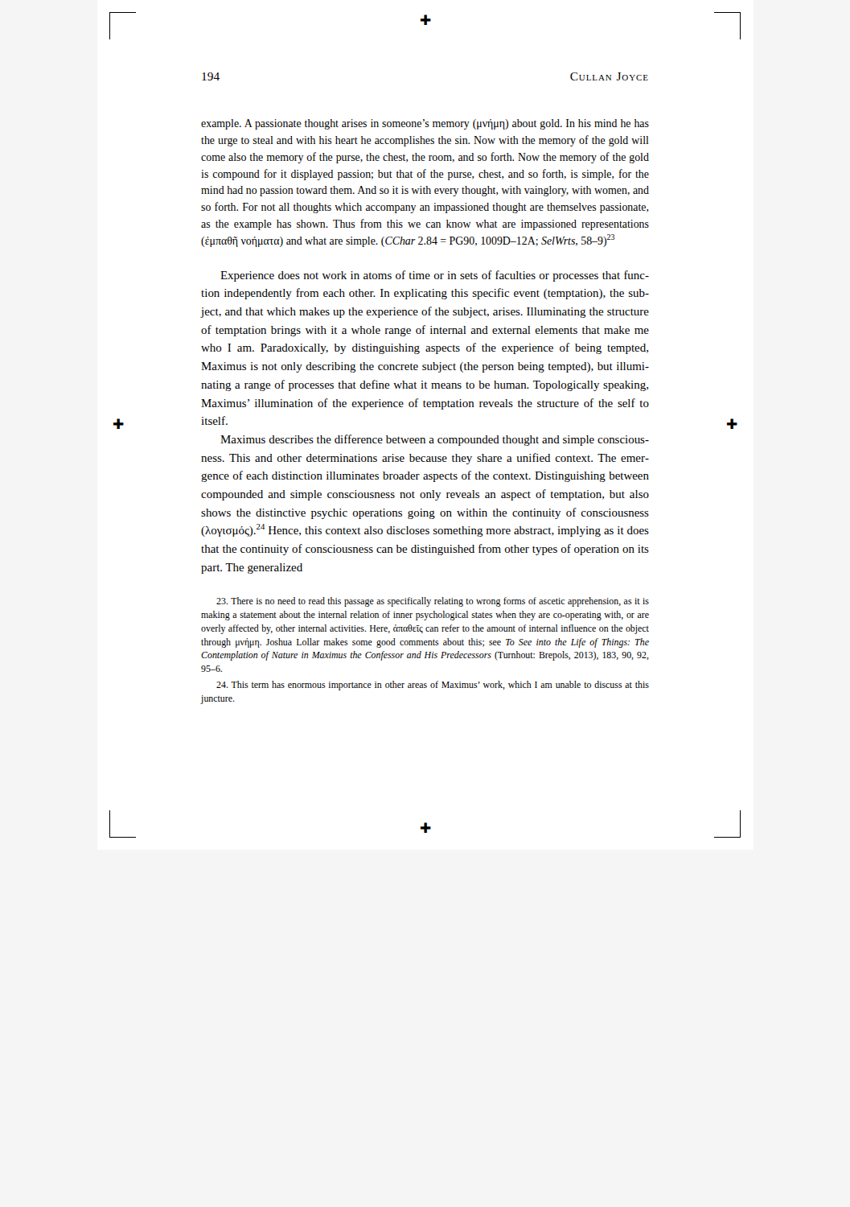✚ ✚ ✚ ✚
194 Cullan Joyce
example. A passionate thought arises in someone’s memory (μνήμη) about gold. In his mind he has the urge to steal and with his heart he accomplishes the sin. Now with the memory of the gold will come also the memory of the purse, the chest, the room, and so forth. Now the memory of the gold is compound for it displayed passion; but that of the purse, chest, and so forth, is simple, for the mind had no passion toward them. And so it is with every thought, with vainglory, with women, and so forth. For not all thoughts which accompany an impassioned thought are themselves passionate, as the example has shown. Thus from this we can know what are impassioned representations (ἐμπαθῆ νοήματα) and what are simple. (CChar 2.84 = PG90, 1009D–12A; SelWrts, 58–9)23
Experience does not work in atoms of time or in sets of faculties or processes that function independently from each other. In explicating this specific event (temptation), the subject, and that which makes up the experience of the subject, arises. Illuminating the structure of temptation brings with it a whole range of internal and external elements that make me who I am. Paradoxically, by distinguishing aspects of the experience of being tempted, Maximus is not only describing the concrete subject (the person being tempted), but illuminating a range of processes that define what it means to be human. Topologically speaking, Maximus’ illumination of the experience of temptation reveals the structure of the self to itself.
Maximus describes the difference between a compounded thought and simple consciousness. This and other determinations arise because they share a unified context. The emergence of each distinction illuminates broader aspects of the context. Distinguishing between compounded and simple consciousness not only reveals an aspect of temptation, but also shows the distinctive psychic operations going on within the continuity of consciousness (λογισμός).24 Hence, this context also discloses something more abstract, implying as it does that the continuity of consciousness can be distinguished from other types of operation on its part. The generalized
23. There is no need to read this passage as specifically relating to wrong forms of ascetic apprehension, as it is making a statement about the internal relation of inner psychological states when they are co-operating with, or are overly affected by, other internal activities. Here, ἀπαθεῖς can refer to the amount of internal influence on the object through μνήμη. Joshua Lollar makes some good comments about this; see To See into the Life of Things: The Contemplation of Nature in Maximus the Confessor and His Predecessors (Turnhout: Brepols, 2013), 183, 90, 92, 95–6.
24. This term has enormous importance in other areas of Maximus’ work, which I am unable to discuss at this juncture.